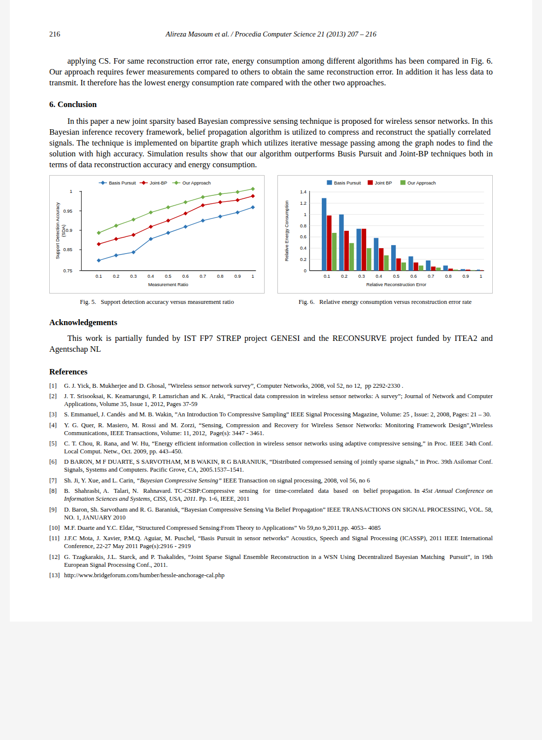216
Alireza Masoum et al. / Procedia Computer Science 21 (2013) 207 – 216
applying CS. For same reconstruction error rate, energy consumption among different algorithms has been compared in Fig. 6. Our approach requires fewer measurements compared to others to obtain the same reconstruction error. In addition it has less data to transmit. It therefore has the lowest energy consumption rate compared with the other two approaches.
6. Conclusion
In this paper a new joint sparsity based Bayesian compressive sensing technique is proposed for wireless sensor networks. In this Bayesian inference recovery framework, belief propagation algorithm is utilized to compress and reconstruct the spatially correlated signals. The technique is implemented on bipartite graph which utilizes iterative message passing among the graph nodes to find the solution with high accuracy. Simulation results show that our algorithm outperforms Busis Pursuit and Joint-BP techniques both in terms of data reconstruction accuracy and energy consumption.
Basis Pursuit Joint-BP Our Approach 1 0.95 0.9 0.85 0.75 0.1 0.2 0.3 0.4 0.5 0.6 0.7 0.8 0.9 1 Measurement Ratio Support Detection Accuracy (SDA)
Fig. 5. Support detection accuracy versus measurement ratio
Basis Pursuit Joint BP Our Approach 0 0.2 0.4 0.6 0.8 1 1.2 1.4 0.1 0.2 0.3 0.4 0.5 0.6 0.7 0.8 0.9 1 Relative Reconstruction Error Relative Energy Consumption
Fig. 6. Relative energy consumption versus reconstruction error rate
Acknowledgements
This work is partially funded by IST FP7 STREP project GENESI and the RECONSURVE project funded by ITEA2 and Agentschap NL
References
[1]
G. J. Yick, B. Mukherjee and D. Ghosal, ”Wireless sensor network survey”, Computer Networks, 2008, vol 52, no 12, pp 2292-2330 .
[2]
J. T. Srisooksai, K. Keamarungsi, P. Lamsrichan and K. Araki, “Practical data compression in wireless sensor networks: A survey”; Journal of Network and Computer Applications, Volume 35, Issue 1, 2012, Pages 37-59
[3]
S. Emmanuel, J. Candès and M. B. Wakin, ”An Introduction To Compressive Sampling” IEEE Signal Processing Magazine, Volume: 25 , Issue: 2, 2008, Pages: 21 – 30.
[4]
Y. G. Quer, R. Masiero, M. Rossi and M. Zorzi, “Sensing, Compression and Recovery for Wireless Sensor Networks: Monitoring Framework Design”,Wireless Communications, IEEE Transactions, Volume: 11, 2012, Page(s): 3447 - 3461.
[5]
C. T. Chou, R. Rana, and W. Hu, “Energy efficient information collection in wireless sensor networks using adaptive compressive sensing,” in Proc. IEEE 34th Conf. Local Comput. Netw., Oct. 2009, pp. 443–450.
[6]
D BARON, M F DUARTE, S SARVOTHAM, M B WAKIN, R G BARANIUK, “Distributed compressed sensing of jointly sparse signals,” in Proc. 39th Asilomar Conf. Signals, Systems and Computers. Pacific Grove, CA, 2005.1537–1541.
[7]
Sh. Ji, Y. Xue, and L. Carin, “Bayesian Compressive Sensing” IEEE Transaction on signal processing, 2008, vol 56, no 6
[8]
B. Shahrasbi, A. Talari, N. Rahnavard. TC-CSBP:Compressive sensing for time-correlated data based on belief propagation. In 45st Annual Conference on Information Sciences and Systems, CISS, USA, 2011. Pp. 1-6, IEEE, 2011
[9]
D. Baron, Sh. Sarvotham and R. G. Baraniuk, “Bayesian Compressive Sensing Via Belief Propagation” IEEE TRANSACTIONS ON SIGNAL PROCESSING, VOL. 58, NO. 1, JANUARY 2010
[10]
M.F. Duarte and Y.C. Eldar, ”Structured Compressed Sensing:From Theory to Applications” Vo 59,no 9,2011,pp. 4053– 4085
[11]
J.F.C Mota, J. Xavier, P.M.Q. Aguiar, M. Puschel, “Basis Pursuit in sensor networks” Acoustics, Speech and Signal Processing (ICASSP), 2011 IEEE International Conference, 22-27 May 2011 Page(s):2916 - 2919
[12]
G. Tzagkarakis, J.L. Starck, and P. Tsakalides, “Joint Sparse Signal Ensemble Reconstruction in a WSN Using Decentralized Bayesian Matching Pursuit”, in 19th European Signal Processing Conf., 2011.
[13]
http://www.bridgeforum.com/humber/hessle-anchorage-cal.php